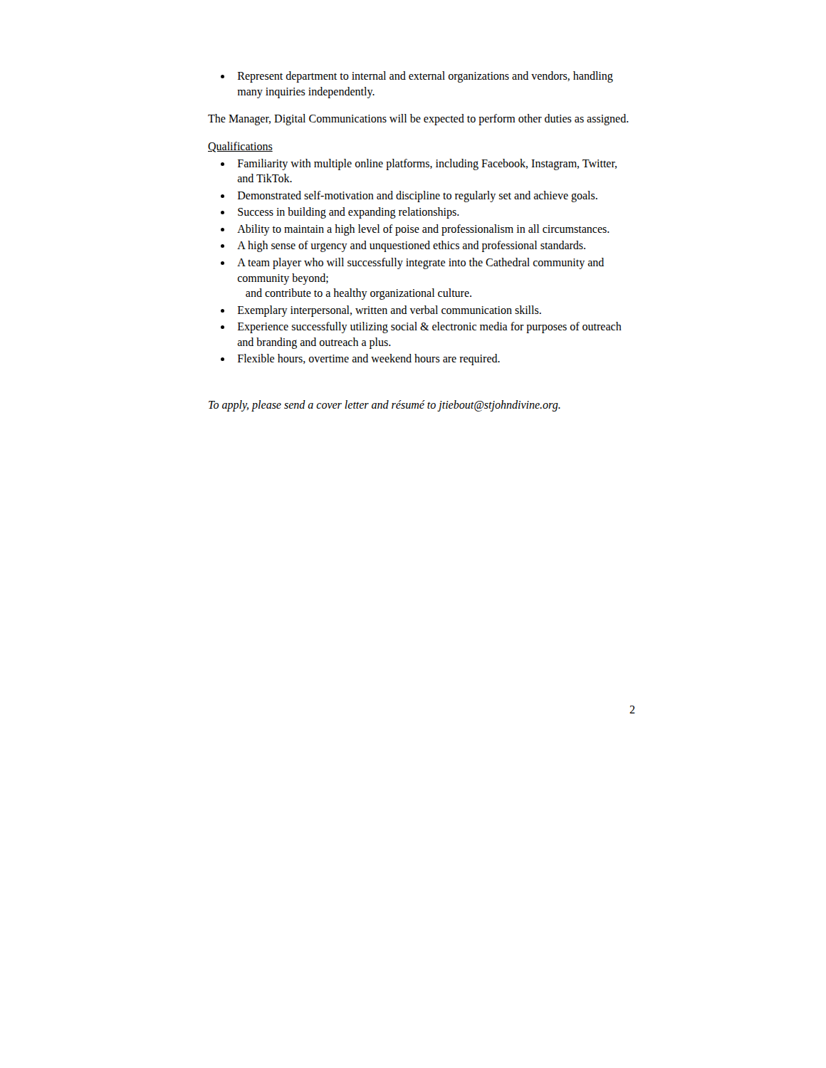Represent department to internal and external organizations and vendors, handling many inquiries independently.
The Manager, Digital Communications will be expected to perform other duties as assigned.
Qualifications
Familiarity with multiple online platforms, including Facebook, Instagram, Twitter, and TikTok.
Demonstrated self-motivation and discipline to regularly set and achieve goals.
Success in building and expanding relationships.
Ability to maintain a high level of poise and professionalism in all circumstances.
A high sense of urgency and unquestioned ethics and professional standards.
A team player who will successfully integrate into the Cathedral community and community beyond;and contribute to a healthy organizational culture.
Exemplary interpersonal, written and verbal communication skills.
Experience successfully utilizing social & electronic media for purposes of outreach and branding and outreach a plus.
Flexible hours, overtime and weekend hours are required.
To apply, please send a cover letter and résumé to jtiebout@stjohndivine.org.
2